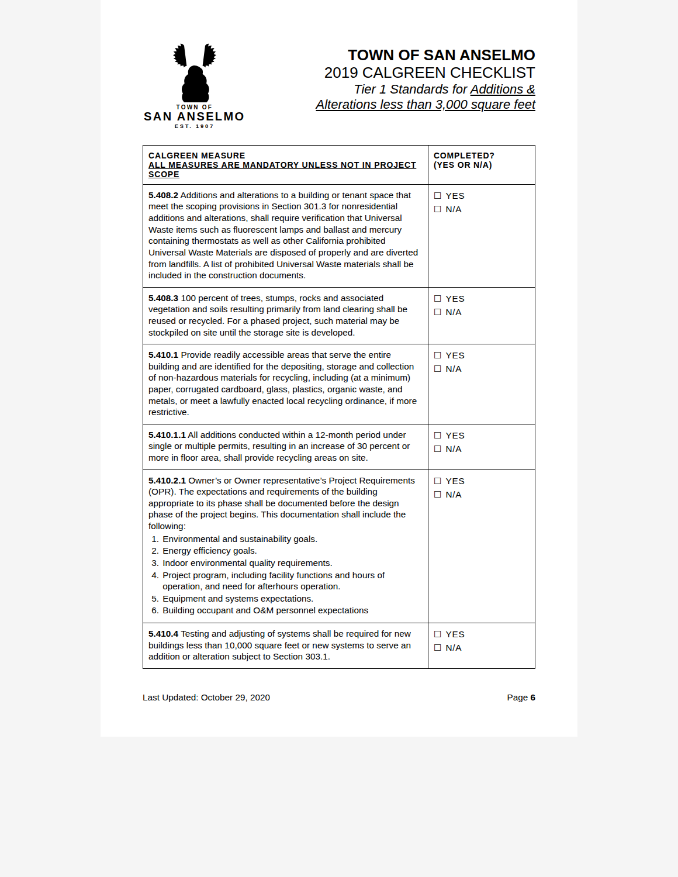TOWN OF
SAN ANSELMO
EST. 1907
TOWN OF SAN ANSELMO
2019 CALGREEN CHECKLIST
Tier 1 Standards for Additions &
Alterations less than 3,000 square feet
| CALGREEN MEASURE ALL MEASURES ARE MANDATORY UNLESS NOT IN PROJECT SCOPE | COMPLETED? (YES OR N/A) |
| --- | --- |
| 5.408.2 Additions and alterations to a building or tenant space that meet the scoping provisions in Section 301.3 for nonresidential additions and alterations, shall require verification that Universal Waste items such as fluorescent lamps and ballast and mercury containing thermostats as well as other California prohibited Universal Waste Materials are disposed of properly and are diverted from landfills. A list of prohibited Universal Waste materials shall be included in the construction documents. | ☐ YES ☐ N/A |
| 5.408.3 100 percent of trees, stumps, rocks and associated vegetation and soils resulting primarily from land clearing shall be reused or recycled. For a phased project, such material may be stockpiled on site until the storage site is developed. | ☐ YES ☐ N/A |
| 5.410.1 Provide readily accessible areas that serve the entire building and are identified for the depositing, storage and collection of non-hazardous materials for recycling, including (at a minimum) paper, corrugated cardboard, glass, plastics, organic waste, and metals, or meet a lawfully enacted local recycling ordinance, if more restrictive. | ☐ YES ☐ N/A |
| 5.410.1.1 All additions conducted within a 12-month period under single or multiple permits, resulting in an increase of 30 percent or more in floor area, shall provide recycling areas on site. | ☐ YES ☐ N/A |
| 5.410.2.1 Owner’s or Owner representative’s Project Requirements (OPR). The expectations and requirements of the building appropriate to its phase shall be documented before the design phase of the project begins. This documentation shall include the following: Environmental and sustainability goals. Energy efficiency goals. Indoor environmental quality requirements. Project program, including facility functions and hours of operation, and need for afterhours operation. Equipment and systems expectations. Building occupant and O&M personnel expectations | ☐ YES ☐ N/A |
| 5.410.4 Testing and adjusting of systems shall be required for new buildings less than 10,000 square feet or new systems to serve an addition or alteration subject to Section 303.1. | ☐ YES ☐ N/A |
Last Updated: October 29, 2020
Page 6